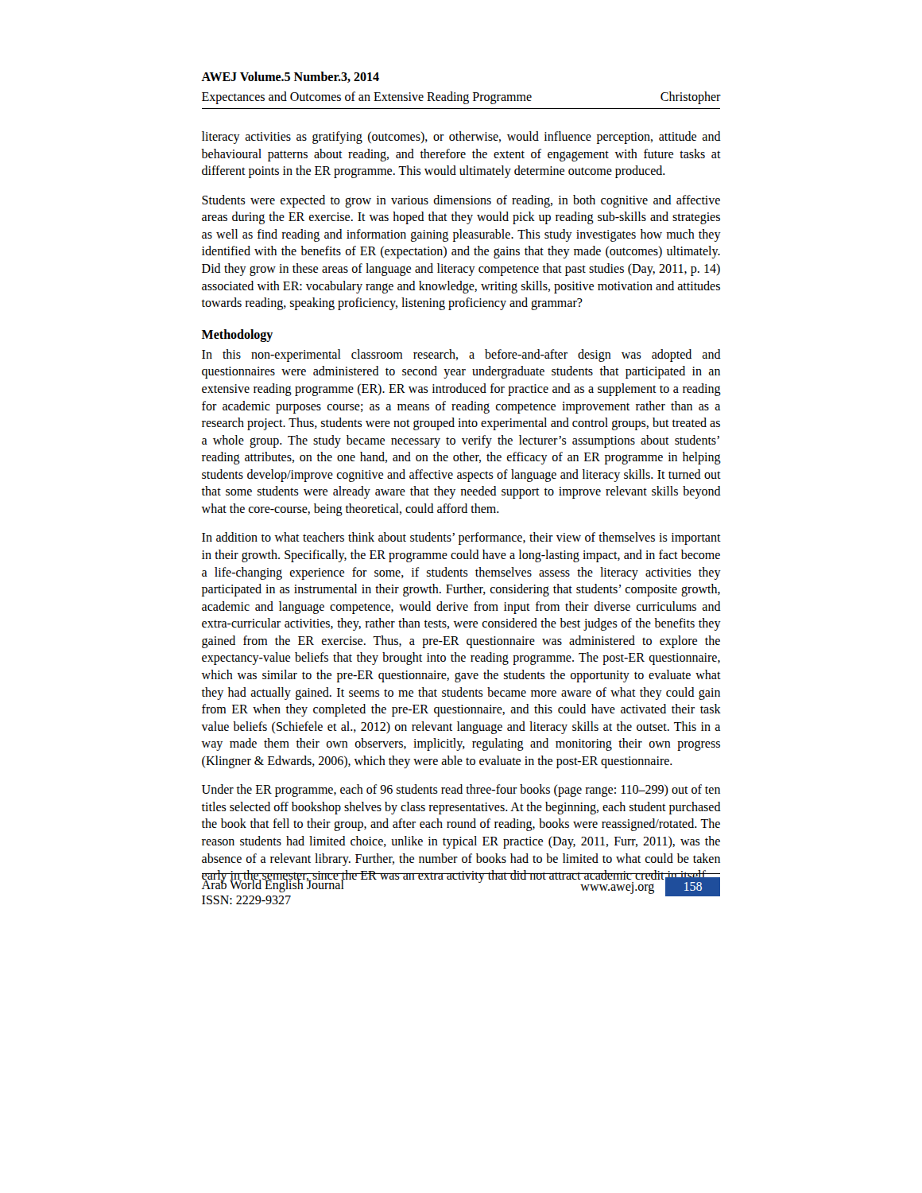AWEJ Volume.5 Number.3, 2014
Expectances and Outcomes of an Extensive Reading Programme Christopher
literacy activities as gratifying (outcomes), or otherwise, would influence perception, attitude and behavioural patterns about reading, and therefore the extent of engagement with future tasks at different points in the ER programme. This would ultimately determine outcome produced.
Students were expected to grow in various dimensions of reading, in both cognitive and affective areas during the ER exercise. It was hoped that they would pick up reading sub-skills and strategies as well as find reading and information gaining pleasurable. This study investigates how much they identified with the benefits of ER (expectation) and the gains that they made (outcomes) ultimately. Did they grow in these areas of language and literacy competence that past studies (Day, 2011, p. 14) associated with ER: vocabulary range and knowledge, writing skills, positive motivation and attitudes towards reading, speaking proficiency, listening proficiency and grammar?
Methodology
In this non-experimental classroom research, a before-and-after design was adopted and questionnaires were administered to second year undergraduate students that participated in an extensive reading programme (ER). ER was introduced for practice and as a supplement to a reading for academic purposes course; as a means of reading competence improvement rather than as a research project. Thus, students were not grouped into experimental and control groups, but treated as a whole group. The study became necessary to verify the lecturer’s assumptions about students’ reading attributes, on the one hand, and on the other, the efficacy of an ER programme in helping students develop/improve cognitive and affective aspects of language and literacy skills. It turned out that some students were already aware that they needed support to improve relevant skills beyond what the core-course, being theoretical, could afford them.
In addition to what teachers think about students’ performance, their view of themselves is important in their growth. Specifically, the ER programme could have a long-lasting impact, and in fact become a life-changing experience for some, if students themselves assess the literacy activities they participated in as instrumental in their growth. Further, considering that students’ composite growth, academic and language competence, would derive from input from their diverse curriculums and extra-curricular activities, they, rather than tests, were considered the best judges of the benefits they gained from the ER exercise. Thus, a pre-ER questionnaire was administered to explore the expectancy-value beliefs that they brought into the reading programme. The post-ER questionnaire, which was similar to the pre-ER questionnaire, gave the students the opportunity to evaluate what they had actually gained. It seems to me that students became more aware of what they could gain from ER when they completed the pre-ER questionnaire, and this could have activated their task value beliefs (Schiefele et al., 2012) on relevant language and literacy skills at the outset. This in a way made them their own observers, implicitly, regulating and monitoring their own progress (Klingner & Edwards, 2006), which they were able to evaluate in the post-ER questionnaire.
Under the ER programme, each of 96 students read three-four books (page range: 110–299) out of ten titles selected off bookshop shelves by class representatives. At the beginning, each student purchased the book that fell to their group, and after each round of reading, books were reassigned/rotated. The reason students had limited choice, unlike in typical ER practice (Day, 2011, Furr, 2011), was the absence of a relevant library. Further, the number of books had to be limited to what could be taken early in the semester, since the ER was an extra activity that did not attract academic credit in itself.
Arab World English Journal
ISSN: 2229-9327
www.awej.org 158